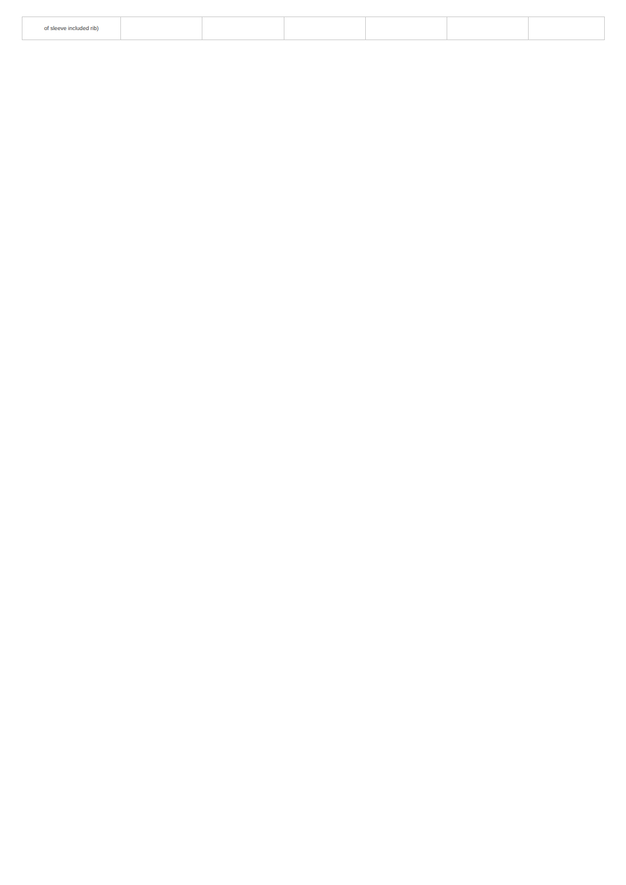| of sleeve included rib) | | | | | | |